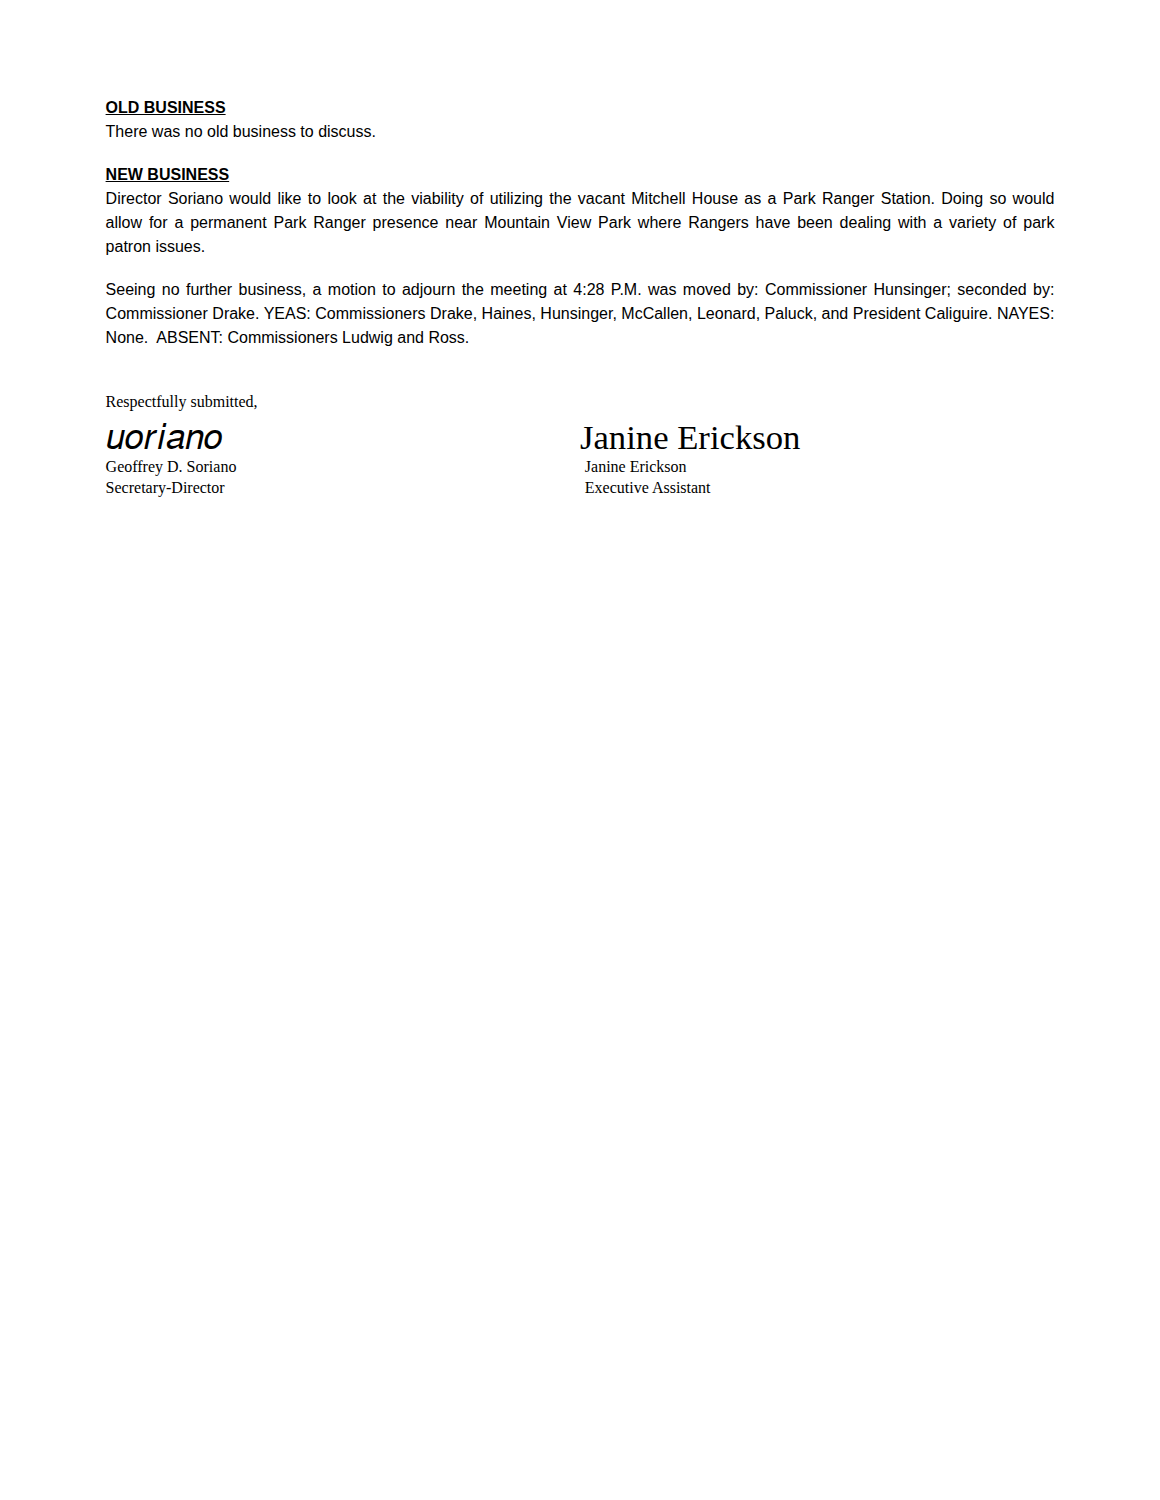OLD BUSINESS
There was no old business to discuss.
NEW BUSINESS
Director Soriano would like to look at the viability of utilizing the vacant Mitchell House as a Park Ranger Station. Doing so would allow for a permanent Park Ranger presence near Mountain View Park where Rangers have been dealing with a variety of park patron issues.
Seeing no further business, a motion to adjourn the meeting at 4:28 P.M. was moved by: Commissioner Hunsinger; seconded by: Commissioner Drake. YEAS: Commissioners Drake, Haines, Hunsinger, McCallen, Leonard, Paluck, and President Caliguire. NAYES: None. ABSENT: Commissioners Ludwig and Ross.
Respectfully submitted,
| 𝑢𝑜𝑟𝑖𝑎𝑛𝑜 Geoffrey D. Soriano Secretary-Director | Janine Erickson Janine Erickson Executive Assistant |